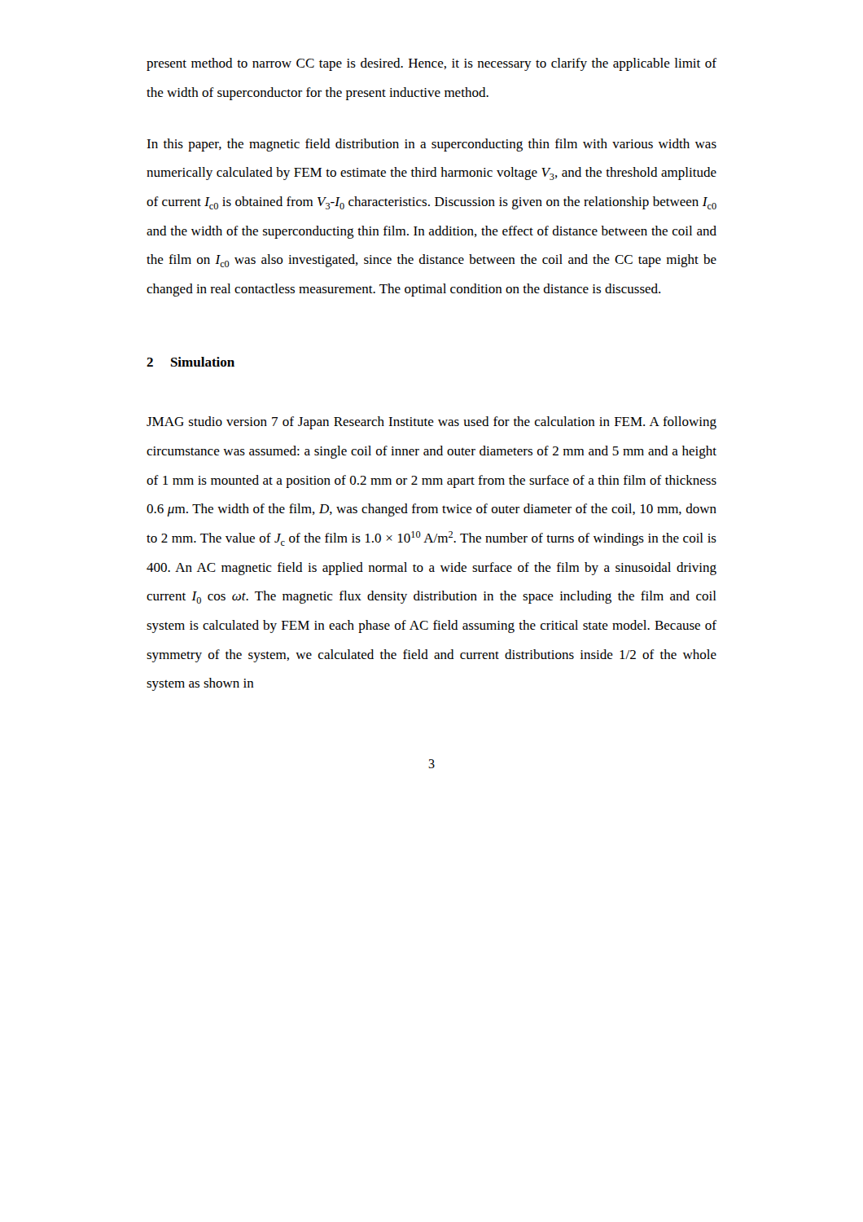present method to narrow CC tape is desired. Hence, it is necessary to clarify the applicable limit of the width of superconductor for the present inductive method.
In this paper, the magnetic field distribution in a superconducting thin film with various width was numerically calculated by FEM to estimate the third harmonic voltage V3, and the threshold amplitude of current Ic0 is obtained from V3-I0 characteristics. Discussion is given on the relationship between Ic0 and the width of the superconducting thin film. In addition, the effect of distance between the coil and the film on Ic0 was also investigated, since the distance between the coil and the CC tape might be changed in real contactless measurement. The optimal condition on the distance is discussed.
2 Simulation
JMAG studio version 7 of Japan Research Institute was used for the calculation in FEM. A following circumstance was assumed: a single coil of inner and outer diameters of 2 mm and 5 mm and a height of 1 mm is mounted at a position of 0.2 mm or 2 mm apart from the surface of a thin film of thickness 0.6 μm. The width of the film, D, was changed from twice of outer diameter of the coil, 10 mm, down to 2 mm. The value of Jc of the film is 1.0 × 1010 A/m2. The number of turns of windings in the coil is 400. An AC magnetic field is applied normal to a wide surface of the film by a sinusoidal driving current I0 cos ωt. The magnetic flux density distribution in the space including the film and coil system is calculated by FEM in each phase of AC field assuming the critical state model. Because of symmetry of the system, we calculated the field and current distributions inside 1/2 of the whole system as shown in
3